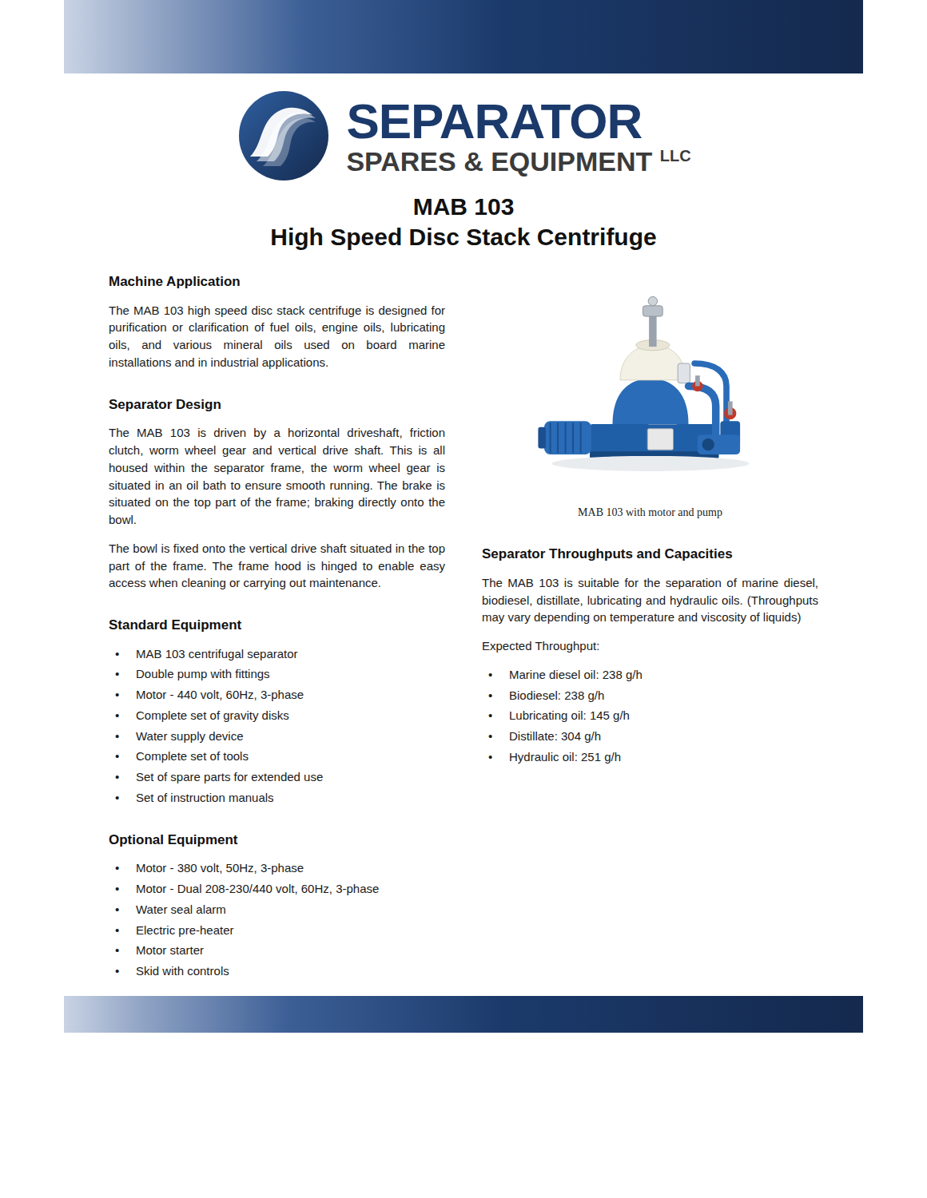SEPARATOR
SPARES & EQUIPMENT LLC
MAB 103
High Speed Disc Stack Centrifuge
Machine Application
The MAB 103 high speed disc stack centrifuge is designed for purification or clarification of fuel oils, engine oils, lubricating oils, and various mineral oils used on board marine installations and in industrial applications.
Separator Design
The MAB 103 is driven by a horizontal driveshaft, friction clutch, worm wheel gear and vertical drive shaft. This is all housed within the separator frame, the worm wheel gear is situated in an oil bath to ensure smooth running. The brake is situated on the top part of the frame; braking directly onto the bowl.
The bowl is fixed onto the vertical drive shaft situated in the top part of the frame. The frame hood is hinged to enable easy access when cleaning or carrying out maintenance.
Standard Equipment
MAB 103 centrifugal separator
Double pump with fittings
Motor - 440 volt, 60Hz, 3-phase
Complete set of gravity disks
Water supply device
Complete set of tools
Set of spare parts for extended use
Set of instruction manuals
Optional Equipment
Motor - 380 volt, 50Hz, 3-phase
Motor - Dual 208-230/440 volt, 60Hz, 3-phase
Water seal alarm
Electric pre-heater
Motor starter
Skid with controls
60 Hz
MAB 103 with motor and pump
Separator Throughputs and Capacities
The MAB 103 is suitable for the separation of marine diesel, biodiesel, distillate, lubricating and hydraulic oils. (Throughputs may vary depending on temperature and viscosity of liquids)
Expected Throughput:
Marine diesel oil: 238 g/h
Biodiesel: 238 g/h
Lubricating oil: 145 g/h
Distillate: 304 g/h
Hydraulic oil: 251 g/h